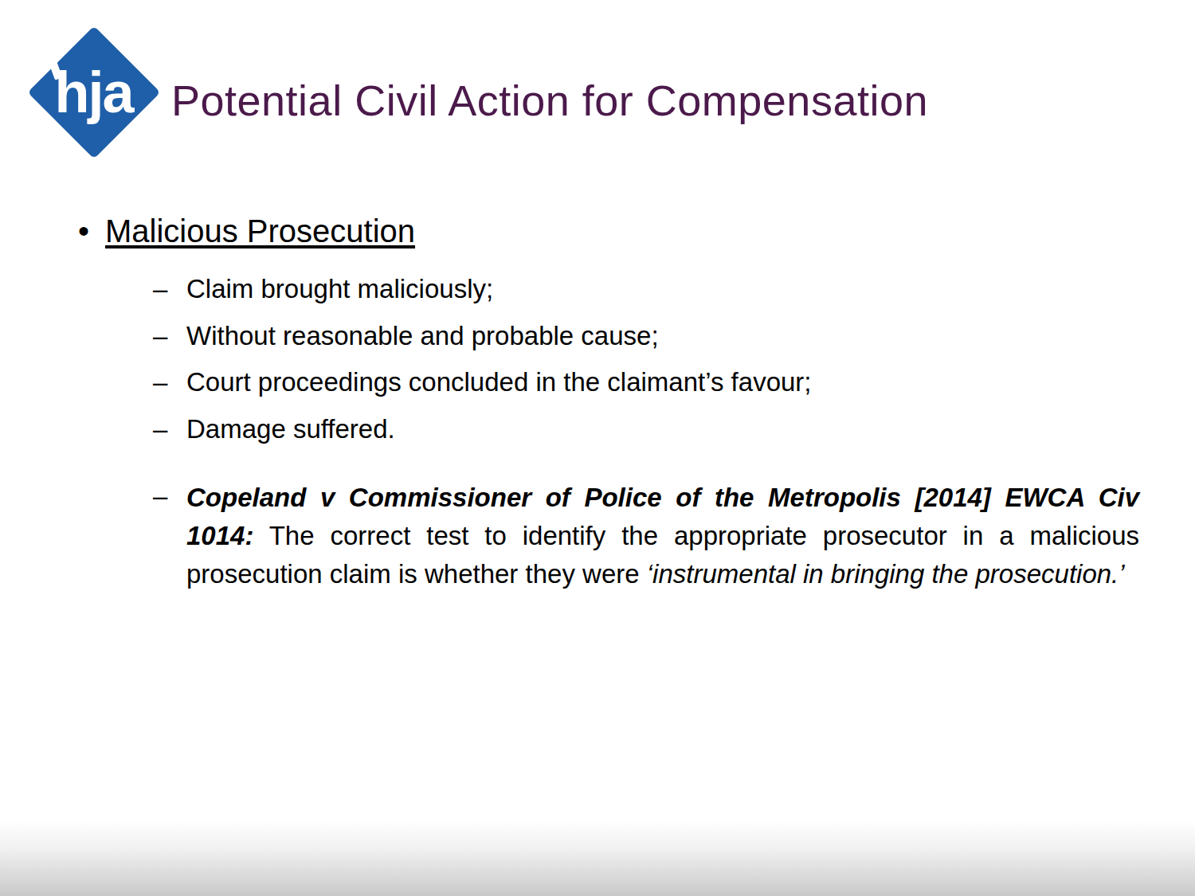hja
Potential Civil Action for Compensation
• Malicious Prosecution
–Claim brought maliciously;
–Without reasonable and probable cause;
–Court proceedings concluded in the claimant’s favour;
–Damage suffered.
–
Copeland v Commissioner of Police of the Metropolis [2014] EWCA Civ 1014: The correct test to identify the appropriate prosecutor in a malicious prosecution claim is whether they were ‘instrumental in bringing the prosecution.’